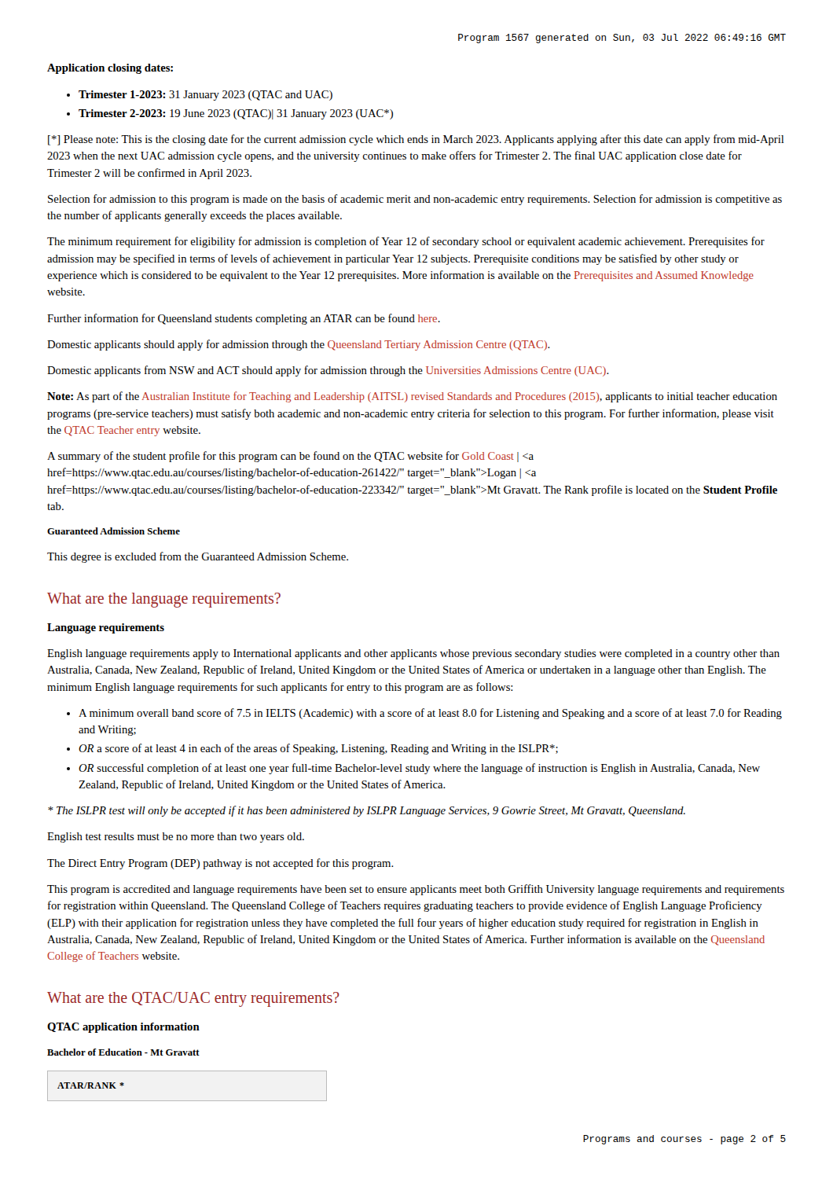Program 1567 generated on Sun, 03 Jul 2022 06:49:16 GMT
Application closing dates:
Trimester 1-2023: 31 January 2023 (QTAC and UAC)
Trimester 2-2023: 19 June 2023 (QTAC)| 31 January 2023 (UAC*)
[*] Please note: This is the closing date for the current admission cycle which ends in March 2023. Applicants applying after this date can apply from mid-April 2023 when the next UAC admission cycle opens, and the university continues to make offers for Trimester 2. The final UAC application close date for Trimester 2 will be confirmed in April 2023.
Selection for admission to this program is made on the basis of academic merit and non-academic entry requirements. Selection for admission is competitive as the number of applicants generally exceeds the places available.
The minimum requirement for eligibility for admission is completion of Year 12 of secondary school or equivalent academic achievement. Prerequisites for admission may be specified in terms of levels of achievement in particular Year 12 subjects. Prerequisite conditions may be satisfied by other study or experience which is considered to be equivalent to the Year 12 prerequisites. More information is available on the Prerequisites and Assumed Knowledge website.
Further information for Queensland students completing an ATAR can be found here.
Domestic applicants should apply for admission through the Queensland Tertiary Admission Centre (QTAC).
Domestic applicants from NSW and ACT should apply for admission through the Universities Admissions Centre (UAC).
Note: As part of the Australian Institute for Teaching and Leadership (AITSL) revised Standards and Procedures (2015), applicants to initial teacher education programs (pre-service teachers) must satisfy both academic and non-academic entry criteria for selection to this program. For further information, please visit the QTAC Teacher entry website.
A summary of the student profile for this program can be found on the QTAC website for Gold Coast | <a href=https://www.qtac.edu.au/courses/listing/bachelor-of-education-261422/" target="_blank">Logan | <a href=https://www.qtac.edu.au/courses/listing/bachelor-of-education-223342/" target="_blank">Mt Gravatt. The Rank profile is located on the Student Profile tab.
Guaranteed Admission Scheme
This degree is excluded from the Guaranteed Admission Scheme.
What are the language requirements?
Language requirements
English language requirements apply to International applicants and other applicants whose previous secondary studies were completed in a country other than Australia, Canada, New Zealand, Republic of Ireland, United Kingdom or the United States of America or undertaken in a language other than English. The minimum English language requirements for such applicants for entry to this program are as follows:
A minimum overall band score of 7.5 in IELTS (Academic) with a score of at least 8.0 for Listening and Speaking and a score of at least 7.0 for Reading and Writing;
OR a score of at least 4 in each of the areas of Speaking, Listening, Reading and Writing in the ISLPR*;
OR successful completion of at least one year full-time Bachelor-level study where the language of instruction is English in Australia, Canada, New Zealand, Republic of Ireland, United Kingdom or the United States of America.
* The ISLPR test will only be accepted if it has been administered by ISLPR Language Services, 9 Gowrie Street, Mt Gravatt, Queensland.
English test results must be no more than two years old.
The Direct Entry Program (DEP) pathway is not accepted for this program.
This program is accredited and language requirements have been set to ensure applicants meet both Griffith University language requirements and requirements for registration within Queensland. The Queensland College of Teachers requires graduating teachers to provide evidence of English Language Proficiency (ELP) with their application for registration unless they have completed the full four years of higher education study required for registration in English in Australia, Canada, New Zealand, Republic of Ireland, United Kingdom or the United States of America. Further information is available on the Queensland College of Teachers website.
What are the QTAC/UAC entry requirements?
QTAC application information
Bachelor of Education - Mt Gravatt
ATAR/RANK *
Programs and courses - page 2 of 5